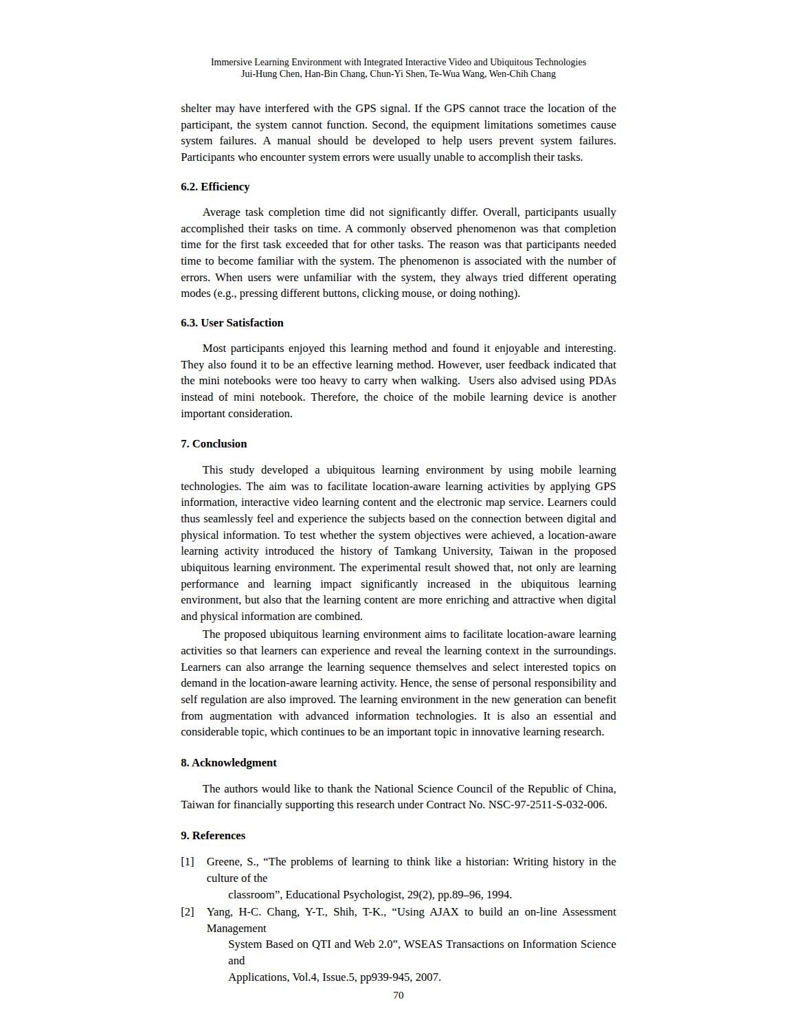Immersive Learning Environment with Integrated Interactive Video and Ubiquitous Technologies Jui-Hung Chen, Han-Bin Chang, Chun-Yi Shen, Te-Wua Wang, Wen-Chih Chang
shelter may have interfered with the GPS signal. If the GPS cannot trace the location of the participant, the system cannot function. Second, the equipment limitations sometimes cause system failures. A manual should be developed to help users prevent system failures. Participants who encounter system errors were usually unable to accomplish their tasks.
6.2. Efficiency
Average task completion time did not significantly differ. Overall, participants usually accomplished their tasks on time. A commonly observed phenomenon was that completion time for the first task exceeded that for other tasks. The reason was that participants needed time to become familiar with the system. The phenomenon is associated with the number of errors. When users were unfamiliar with the system, they always tried different operating modes (e.g., pressing different buttons, clicking mouse, or doing nothing).
6.3. User Satisfaction
Most participants enjoyed this learning method and found it enjoyable and interesting. They also found it to be an effective learning method. However, user feedback indicated that the mini notebooks were too heavy to carry when walking. Users also advised using PDAs instead of mini notebook. Therefore, the choice of the mobile learning device is another important consideration.
7. Conclusion
This study developed a ubiquitous learning environment by using mobile learning technologies. The aim was to facilitate location-aware learning activities by applying GPS information, interactive video learning content and the electronic map service. Learners could thus seamlessly feel and experience the subjects based on the connection between digital and physical information. To test whether the system objectives were achieved, a location-aware learning activity introduced the history of Tamkang University, Taiwan in the proposed ubiquitous learning environment. The experimental result showed that, not only are learning performance and learning impact significantly increased in the ubiquitous learning environment, but also that the learning content are more enriching and attractive when digital and physical information are combined.
The proposed ubiquitous learning environment aims to facilitate location-aware learning activities so that learners can experience and reveal the learning context in the surroundings. Learners can also arrange the learning sequence themselves and select interested topics on demand in the location-aware learning activity. Hence, the sense of personal responsibility and self regulation are also improved. The learning environment in the new generation can benefit from augmentation with advanced information technologies. It is also an essential and considerable topic, which continues to be an important topic in innovative learning research.
8. Acknowledgment
The authors would like to thank the National Science Council of the Republic of China, Taiwan for financially supporting this research under Contract No. NSC-97-2511-S-032-006.
9. References
[1]
Greene, S., “The problems of learning to think like a historian: Writing history in the culture of the classroom”, Educational Psychologist, 29(2), pp.89–96, 1994.
[2]
Yang, H-C. Chang, Y-T., Shih, T-K., “Using AJAX to build an on-line Assessment Management System Based on QTI and Web 2.0”, WSEAS Transactions on Information Science and Applications, Vol.4, Issue.5, pp939-945, 2007.
70